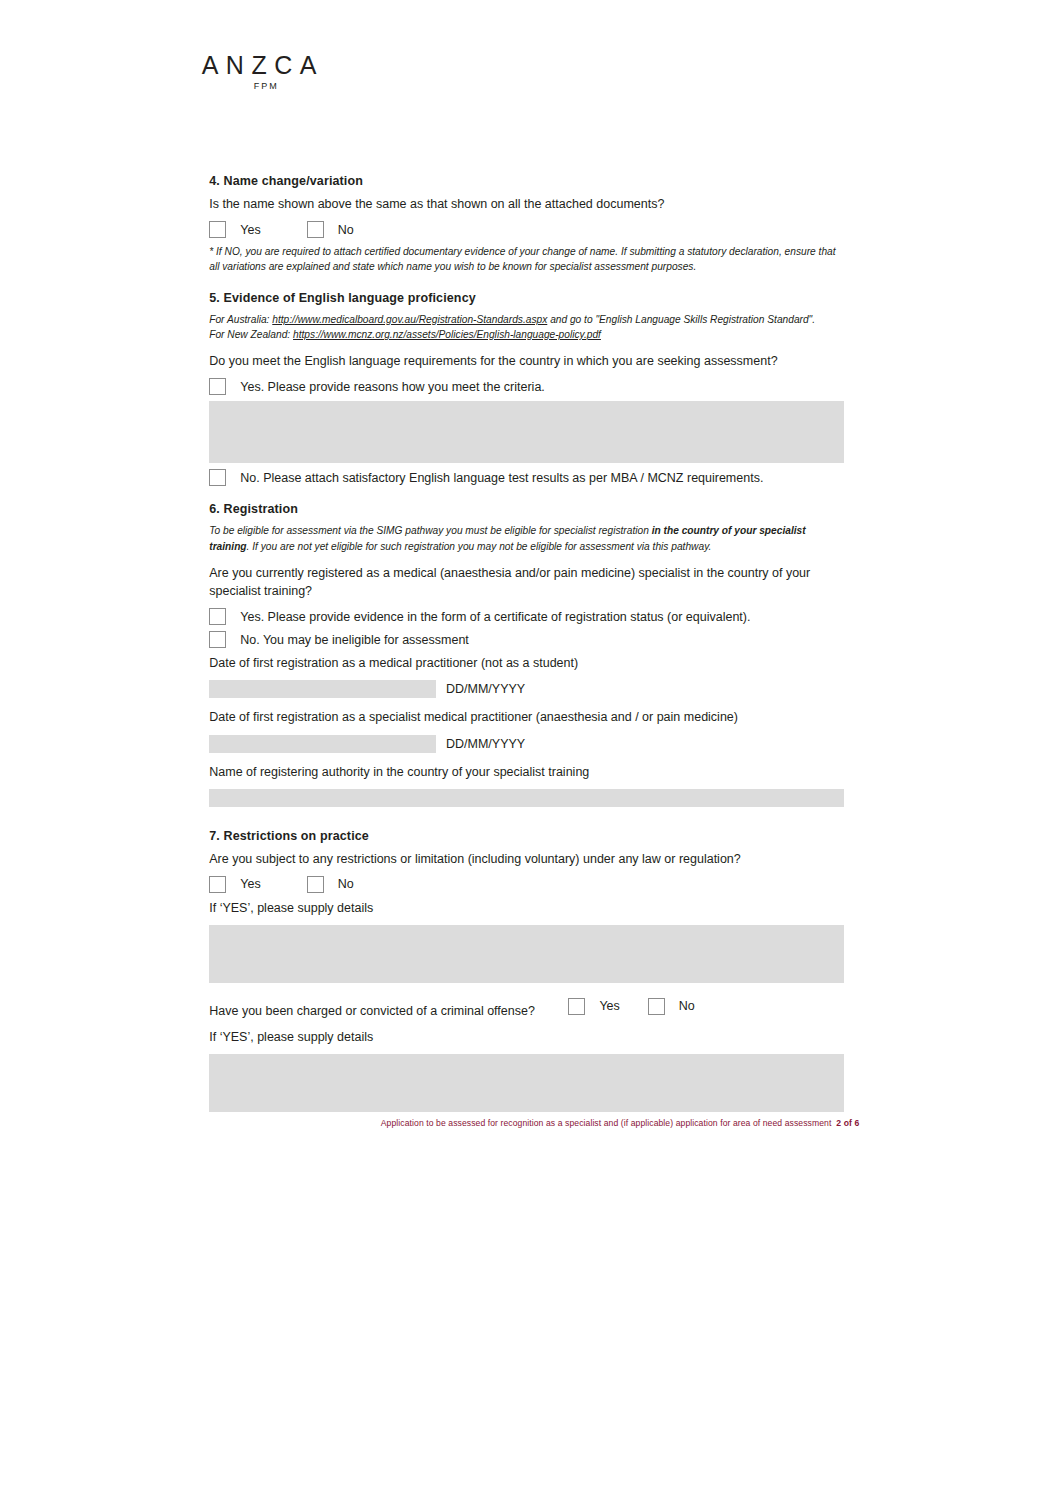ANZCA
FPM
4. Name change/variation
Is the name shown above the same as that shown on all the attached documents?
Yes No
* If NO, you are required to attach certified documentary evidence of your change of name. If submitting a statutory declaration, ensure that all variations are explained and state which name you wish to be known for specialist assessment purposes.
5. Evidence of English language proficiency
For Australia: http://www.medicalboard.gov.au/Registration-Standards.aspx and go to "English Language Skills Registration Standard".
For New Zealand: https://www.mcnz.org.nz/assets/Policies/English-language-policy.pdf
Do you meet the English language requirements for the country in which you are seeking assessment?
Yes. Please provide reasons how you meet the criteria.
No. Please attach satisfactory English language test results as per MBA / MCNZ requirements.
6. Registration
To be eligible for assessment via the SIMG pathway you must be eligible for specialist registration in the country of your specialist training. If you are not yet eligible for such registration you may not be eligible for assessment via this pathway.
Are you currently registered as a medical (anaesthesia and/or pain medicine) specialist in the country of your specialist training?
Yes. Please provide evidence in the form of a certificate of registration status (or equivalent).
No. You may be ineligible for assessment
Date of first registration as a medical practitioner (not as a student)
DD/MM/YYYY
Date of first registration as a specialist medical practitioner (anaesthesia and / or pain medicine)
DD/MM/YYYY
Name of registering authority in the country of your specialist training
7. Restrictions on practice
Are you subject to any restrictions or limitation (including voluntary) under any law or regulation?
Yes No
If ‘YES’, please supply details
Have you been charged or convicted of a criminal offense? Yes No
If ‘YES’, please supply details
Application to be assessed for recognition as a specialist and (if applicable) application for area of need assessment 2 of 6